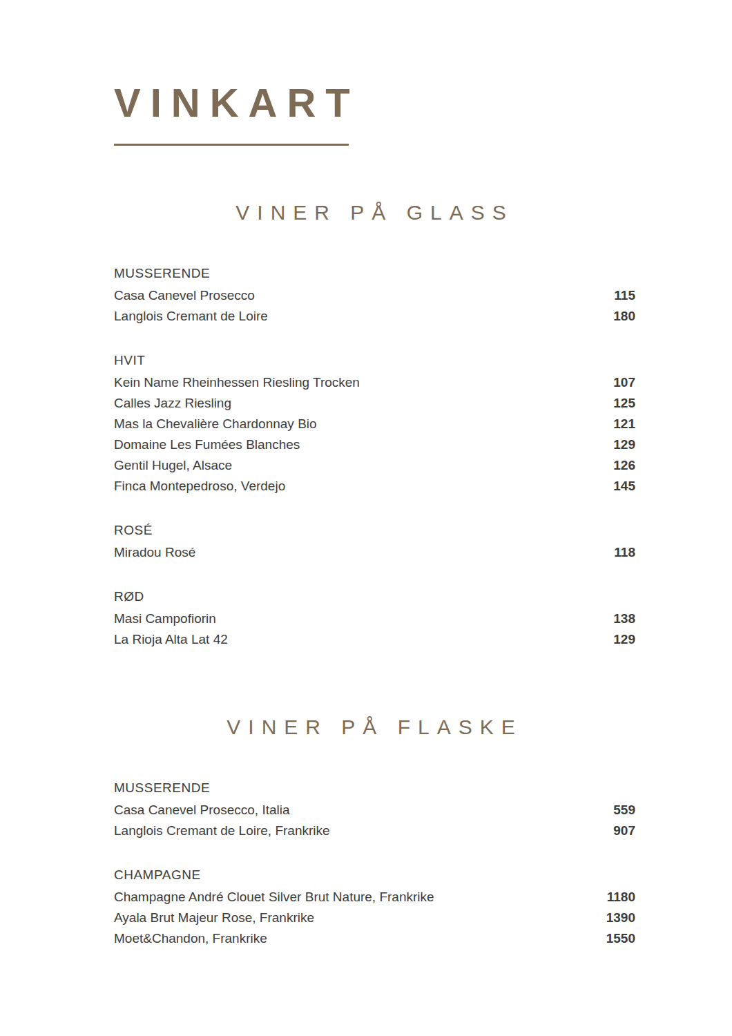VINKART
VINER PÅ GLASS
Musserende
Casa Canevel Prosecco 115
Langlois Cremant de Loire 180
Hvit
Kein Name Rheinhessen Riesling Trocken 107
Calles Jazz Riesling 125
Mas la Chevalière Chardonnay Bio 121
Domaine Les Fumées Blanches 129
Gentil Hugel, Alsace 126
Finca Montepedroso, Verdejo 145
Rosé
Miradou Rosé 118
Rød
Masi Campofiorin 138
La Rioja Alta Lat 42129
VINER PÅ FLASKE
Musserende
Casa Canevel Prosecco, Italia 559
Langlois Cremant de Loire, Frankrike 907
Champagne
Champagne André Clouet Silver Brut Nature, Frankrike 1180
Ayala Brut Majeur Rose, Frankrike 1390
Moet&Chandon, Frankrike 1550